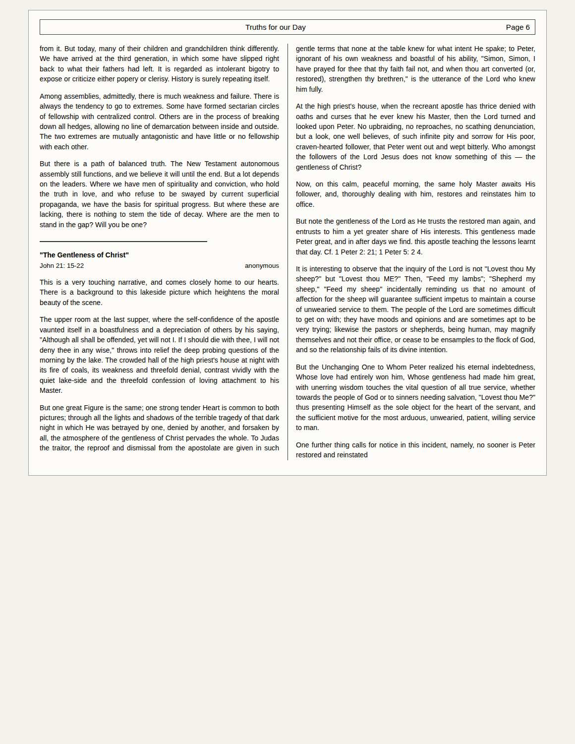Truths for our Day Page 6
from it. But today, many of their children and grandchildren think differently. We have arrived at the third generation, in which some have slipped right back to what their fathers had left. It is regarded as intolerant bigotry to expose or criticize either popery or clerisy. History is surely repeating itself.
Among assemblies, admittedly, there is much weakness and failure. There is always the tendency to go to extremes. Some have formed sectarian circles of fellowship with centralized control. Others are in the process of breaking down all hedges, allowing no line of demarcation between inside and outside. The two extremes are mutually antagonistic and have little or no fellowship with each other.
But there is a path of balanced truth. The New Testament autonomous assembly still functions, and we believe it will until the end. But a lot depends on the leaders. Where we have men of spirituality and conviction, who hold the truth in love, and who refuse to be swayed by current superficial propaganda, we have the basis for spiritual progress. But where these are lacking, there is nothing to stem the tide of decay. Where are the men to stand in the gap? Will you be one?
"The Gentleness of Christ"
John 21: 15-22 anonymous
This is a very touching narrative, and comes closely home to our hearts. There is a background to this lakeside picture which heightens the moral beauty of the scene.
The upper room at the last supper, where the self-confidence of the apostle vaunted itself in a boastfulness and a depreciation of others by his saying, "Although all shall be offended, yet will not I. If I should die with thee, I will not deny thee in any wise," throws into relief the deep probing questions of the morning by the lake. The crowded hall of the high priest's house at night with its fire of coals, its weakness and threefold denial, contrast vividly with the quiet lake-side and the threefold confession of loving attachment to his Master.
But one great Figure is the same; one strong tender Heart is common to both pictures; through all the lights and shadows of the terrible tragedy of that dark night in which He was betrayed by one, denied by another, and forsaken by all, the atmosphere of the gentleness of Christ pervades the whole. To Judas the traitor, the reproof and dismissal from the apostolate are given in such gentle terms that none at the table knew for what intent He spake; to Peter, ignorant of his own weakness and boastful of his ability, "Simon, Simon, I have prayed for thee that thy faith fail not, and when thou art converted (or, restored), strengthen thy brethren," is the utterance of the Lord who knew him fully.
At the high priest's house, when the recreant apostle has thrice denied with oaths and curses that he ever knew his Master, then the Lord turned and looked upon Peter. No upbraiding, no reproaches, no scathing denunciation, but a look, one well believes, of such infinite pity and sorrow for His poor, craven-hearted follower, that Peter went out and wept bitterly. Who amongst the followers of the Lord Jesus does not know something of this — the gentleness of Christ?
Now, on this calm, peaceful morning, the same holy Master awaits His follower, and, thoroughly dealing with him, restores and reinstates him to office.
But note the gentleness of the Lord as He trusts the restored man again, and entrusts to him a yet greater share of His interests. This gentleness made Peter great, and in after days we find. this apostle teaching the lessons learnt that day. Cf. 1 Peter 2: 21; 1 Peter 5: 2 4.
It is interesting to observe that the inquiry of the Lord is not "Lovest thou My sheep?" but "Lovest thou ME?" Then, "Feed my lambs"; "Shepherd my sheep," "Feed my sheep" incidentally reminding us that no amount of affection for the sheep will guarantee sufficient impetus to maintain a course of unwearied service to them. The people of the Lord are sometimes difficult to get on with; they have moods and opinions and are sometimes apt to be very trying; likewise the pastors or shepherds, being human, may magnify themselves and not their office, or cease to be ensamples to the flock of God, and so the relationship fails of its divine intention.
But the Unchanging One to Whom Peter realized his eternal indebtedness, Whose love had entirely won him, Whose gentleness had made him great, with unerring wisdom touches the vital question of all true service, whether towards the people of God or to sinners needing salvation, "Lovest thou Me?" thus presenting Himself as the sole object for the heart of the servant, and the sufficient motive for the most arduous, unwearied, patient, willing service to man.
One further thing calls for notice in this incident, namely, no sooner is Peter restored and reinstated